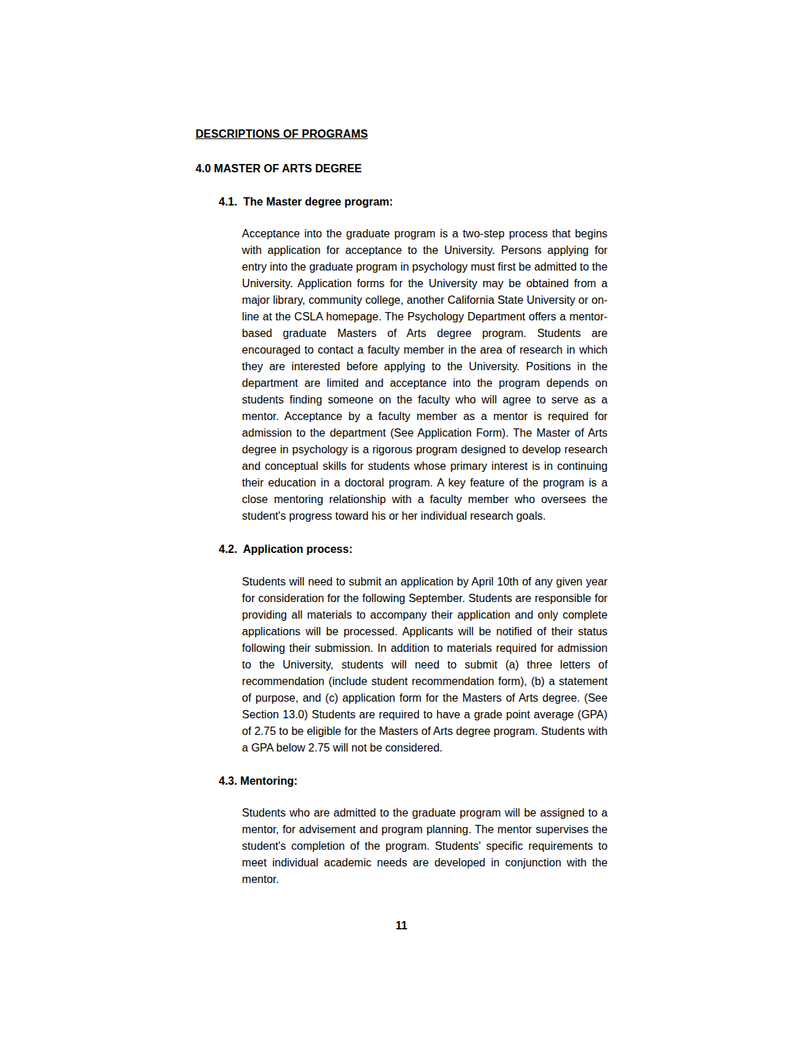DESCRIPTIONS OF PROGRAMS
4.0 MASTER OF ARTS DEGREE
4.1. The Master degree program:
Acceptance into the graduate program is a two-step process that begins with application for acceptance to the University. Persons applying for entry into the graduate program in psychology must first be admitted to the University. Application forms for the University may be obtained from a major library, community college, another California State University or on-line at the CSLA homepage. The Psychology Department offers a mentor-based graduate Masters of Arts degree program. Students are encouraged to contact a faculty member in the area of research in which they are interested before applying to the University. Positions in the department are limited and acceptance into the program depends on students finding someone on the faculty who will agree to serve as a mentor. Acceptance by a faculty member as a mentor is required for admission to the department (See Application Form). The Master of Arts degree in psychology is a rigorous program designed to develop research and conceptual skills for students whose primary interest is in continuing their education in a doctoral program. A key feature of the program is a close mentoring relationship with a faculty member who oversees the student's progress toward his or her individual research goals.
4.2. Application process:
Students will need to submit an application by April 10th of any given year for consideration for the following September. Students are responsible for providing all materials to accompany their application and only complete applications will be processed. Applicants will be notified of their status following their submission. In addition to materials required for admission to the University, students will need to submit (a) three letters of recommendation (include student recommendation form), (b) a statement of purpose, and (c) application form for the Masters of Arts degree. (See Section 13.0) Students are required to have a grade point average (GPA) of 2.75 to be eligible for the Masters of Arts degree program. Students with a GPA below 2.75 will not be considered.
4.3. Mentoring:
Students who are admitted to the graduate program will be assigned to a mentor, for advisement and program planning. The mentor supervises the student's completion of the program. Students' specific requirements to meet individual academic needs are developed in conjunction with the mentor.
11